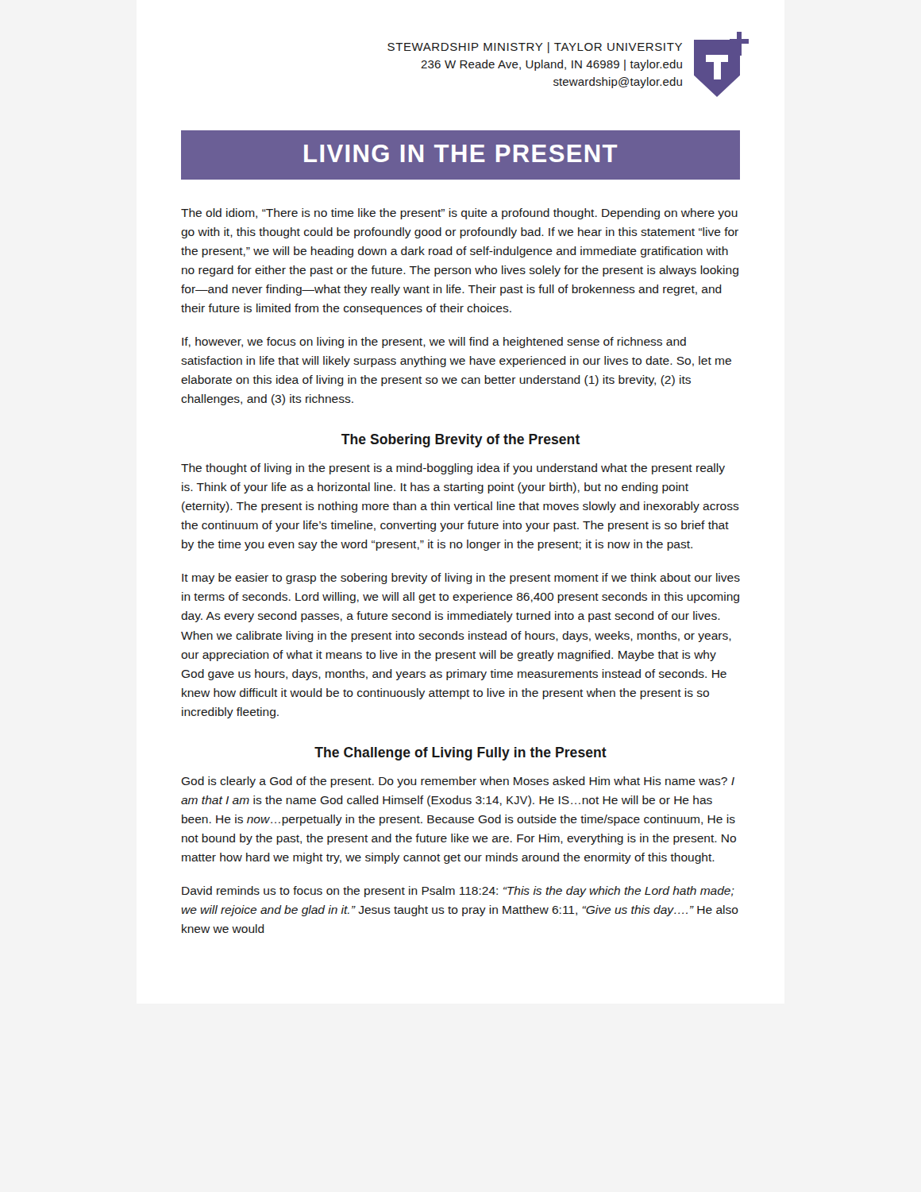STEWARDSHIP MINISTRY | TAYLOR UNIVERSITY
236 W Reade Ave, Upland, IN 46989 | taylor.edu
stewardship@taylor.edu
Living in the Present
The old idiom, “There is no time like the present” is quite a profound thought. Depending on where you go with it, this thought could be profoundly good or profoundly bad. If we hear in this statement “live for the present,” we will be heading down a dark road of self-indulgence and immediate gratification with no regard for either the past or the future. The person who lives solely for the present is always looking for—and never finding—what they really want in life. Their past is full of brokenness and regret, and their future is limited from the consequences of their choices.
If, however, we focus on living in the present, we will find a heightened sense of richness and satisfaction in life that will likely surpass anything we have experienced in our lives to date. So, let me elaborate on this idea of living in the present so we can better understand (1) its brevity, (2) its challenges, and (3) its richness.
The Sobering Brevity of the Present
The thought of living in the present is a mind-boggling idea if you understand what the present really is. Think of your life as a horizontal line. It has a starting point (your birth), but no ending point (eternity). The present is nothing more than a thin vertical line that moves slowly and inexorably across the continuum of your life’s timeline, converting your future into your past. The present is so brief that by the time you even say the word “present,” it is no longer in the present; it is now in the past.
It may be easier to grasp the sobering brevity of living in the present moment if we think about our lives in terms of seconds. Lord willing, we will all get to experience 86,400 present seconds in this upcoming day. As every second passes, a future second is immediately turned into a past second of our lives. When we calibrate living in the present into seconds instead of hours, days, weeks, months, or years, our appreciation of what it means to live in the present will be greatly magnified. Maybe that is why God gave us hours, days, months, and years as primary time measurements instead of seconds. He knew how difficult it would be to continuously attempt to live in the present when the present is so incredibly fleeting.
The Challenge of Living Fully in the Present
God is clearly a God of the present. Do you remember when Moses asked Him what His name was? I am that I am is the name God called Himself (Exodus 3:14, KJV). He IS…not He will be or He has been. He is now…perpetually in the present. Because God is outside the time/space continuum, He is not bound by the past, the present and the future like we are. For Him, everything is in the present. No matter how hard we might try, we simply cannot get our minds around the enormity of this thought.
David reminds us to focus on the present in Psalm 118:24: “This is the day which the Lord hath made; we will rejoice and be glad in it.” Jesus taught us to pray in Matthew 6:11, “Give us this day….” He also knew we would